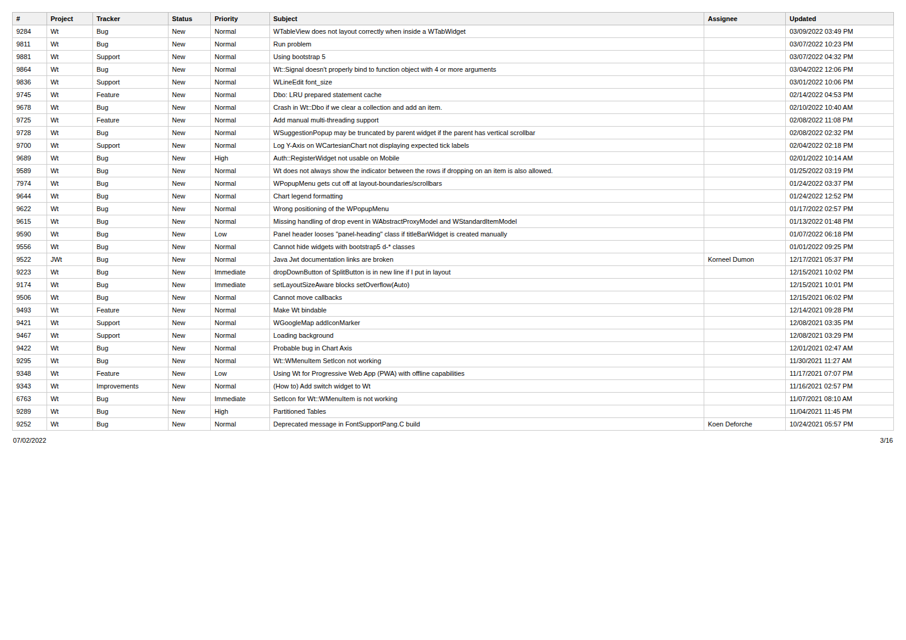| # | Project | Tracker | Status | Priority | Subject | Assignee | Updated |
| --- | --- | --- | --- | --- | --- | --- | --- |
| 9284 | Wt | Bug | New | Normal | WTableView does not layout correctly when inside a WTabWidget | | 03/09/2022 03:49 PM |
| 9811 | Wt | Bug | New | Normal | Run problem | | 03/07/2022 10:23 PM |
| 9881 | Wt | Support | New | Normal | Using bootstrap 5 | | 03/07/2022 04:32 PM |
| 9864 | Wt | Bug | New | Normal | Wt::Signal doesn't properly bind to function object with 4 or more arguments | | 03/04/2022 12:06 PM |
| 9836 | Wt | Support | New | Normal | WLineEdit font_size | | 03/01/2022 10:06 PM |
| 9745 | Wt | Feature | New | Normal | Dbo: LRU prepared statement cache | | 02/14/2022 04:53 PM |
| 9678 | Wt | Bug | New | Normal | Crash in Wt::Dbo if we clear a collection and add an item. | | 02/10/2022 10:40 AM |
| 9725 | Wt | Feature | New | Normal | Add manual multi-threading support | | 02/08/2022 11:08 PM |
| 9728 | Wt | Bug | New | Normal | WSuggestionPopup may be truncated by parent widget if the parent has vertical scrollbar | | 02/08/2022 02:32 PM |
| 9700 | Wt | Support | New | Normal | Log Y-Axis on WCartesianChart not displaying expected tick labels | | 02/04/2022 02:18 PM |
| 9689 | Wt | Bug | New | High | Auth::RegisterWidget not usable on Mobile | | 02/01/2022 10:14 AM |
| 9589 | Wt | Bug | New | Normal | Wt does not always show the indicator between the rows if dropping on an item is also allowed. | | 01/25/2022 03:19 PM |
| 7974 | Wt | Bug | New | Normal | WPopupMenu gets cut off at layout-boundaries/scrollbars | | 01/24/2022 03:37 PM |
| 9644 | Wt | Bug | New | Normal | Chart legend formatting | | 01/24/2022 12:52 PM |
| 9622 | Wt | Bug | New | Normal | Wrong positioning of the WPopupMenu | | 01/17/2022 02:57 PM |
| 9615 | Wt | Bug | New | Normal | Missing handling of drop event in WAbstractProxyModel and WStandardItemModel | | 01/13/2022 01:48 PM |
| 9590 | Wt | Bug | New | Low | Panel header looses "panel-heading" class if titleBarWidget is created manually | | 01/07/2022 06:18 PM |
| 9556 | Wt | Bug | New | Normal | Cannot hide widgets with bootstrap5 d-* classes | | 01/01/2022 09:25 PM |
| 9522 | JWt | Bug | New | Normal | Java Jwt documentation links are broken | Korneel Dumon | 12/17/2021 05:37 PM |
| 9223 | Wt | Bug | New | Immediate | dropDownButton of SplitButton is in new line if I put in layout | | 12/15/2021 10:02 PM |
| 9174 | Wt | Bug | New | Immediate | setLayoutSizeAware blocks setOverflow(Auto) | | 12/15/2021 10:01 PM |
| 9506 | Wt | Bug | New | Normal | Cannot move callbacks | | 12/15/2021 06:02 PM |
| 9493 | Wt | Feature | New | Normal | Make Wt bindable | | 12/14/2021 09:28 PM |
| 9421 | Wt | Support | New | Normal | WGoogleMap addIconMarker | | 12/08/2021 03:35 PM |
| 9467 | Wt | Support | New | Normal | Loading background | | 12/08/2021 03:29 PM |
| 9422 | Wt | Bug | New | Normal | Probable bug in Chart Axis | | 12/01/2021 02:47 AM |
| 9295 | Wt | Bug | New | Normal | Wt::WMenuItem SetIcon not working | | 11/30/2021 11:27 AM |
| 9348 | Wt | Feature | New | Low | Using Wt for Progressive Web App (PWA) with offline capabilities | | 11/17/2021 07:07 PM |
| 9343 | Wt | Improvements | New | Normal | (How to) Add switch widget to Wt | | 11/16/2021 02:57 PM |
| 6763 | Wt | Bug | New | Immediate | SetIcon for Wt::WMenuItem is not working | | 11/07/2021 08:10 AM |
| 9289 | Wt | Bug | New | High | Partitioned Tables | | 11/04/2021 11:45 PM |
| 9252 | Wt | Bug | New | Normal | Deprecated message in FontSupportPang.C build | Koen Deforche | 10/24/2021 05:57 PM |
| 07/02/2022 | 3/16 |